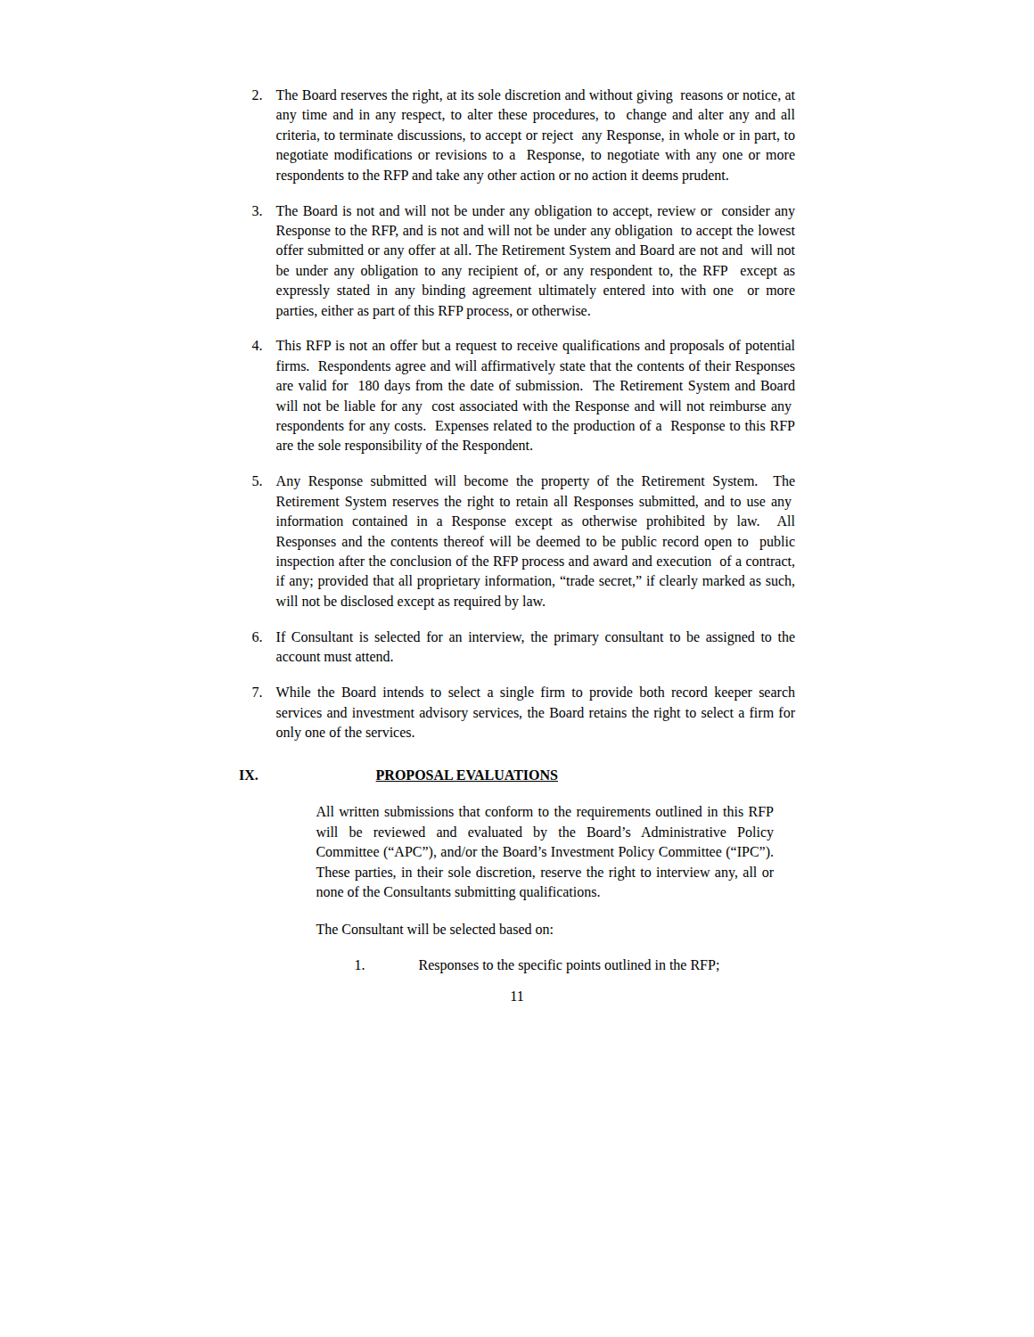The Board reserves the right, at its sole discretion and without giving reasons or notice, at any time and in any respect, to alter these procedures, to change and alter any and all criteria, to terminate discussions, to accept or reject any Response, in whole or in part, to negotiate modifications or revisions to a Response, to negotiate with any one or more respondents to the RFP and take any other action or no action it deems prudent.
The Board is not and will not be under any obligation to accept, review or consider any Response to the RFP, and is not and will not be under any obligation to accept the lowest offer submitted or any offer at all. The Retirement System and Board are not and will not be under any obligation to any recipient of, or any respondent to, the RFP except as expressly stated in any binding agreement ultimately entered into with one or more parties, either as part of this RFP process, or otherwise.
This RFP is not an offer but a request to receive qualifications and proposals of potential firms. Respondents agree and will affirmatively state that the contents of their Responses are valid for 180 days from the date of submission. The Retirement System and Board will not be liable for any cost associated with the Response and will not reimburse any respondents for any costs. Expenses related to the production of a Response to this RFP are the sole responsibility of the Respondent.
Any Response submitted will become the property of the Retirement System. The Retirement System reserves the right to retain all Responses submitted, and to use any information contained in a Response except as otherwise prohibited by law. All Responses and the contents thereof will be deemed to be public record open to public inspection after the conclusion of the RFP process and award and execution of a contract, if any; provided that all proprietary information, “trade secret,” if clearly marked as such, will not be disclosed except as required by law.
If Consultant is selected for an interview, the primary consultant to be assigned to the account must attend.
While the Board intends to select a single firm to provide both record keeper search services and investment advisory services, the Board retains the right to select a firm for only one of the services.
IX. PROPOSAL EVALUATIONS
All written submissions that conform to the requirements outlined in this RFP will be reviewed and evaluated by the Board’s Administrative Policy Committee (“APC”), and/or the Board’s Investment Policy Committee (“IPC”). These parties, in their sole discretion, reserve the right to interview any, all or none of the Consultants submitting qualifications.
The Consultant will be selected based on:
Responses to the specific points outlined in the RFP;
11